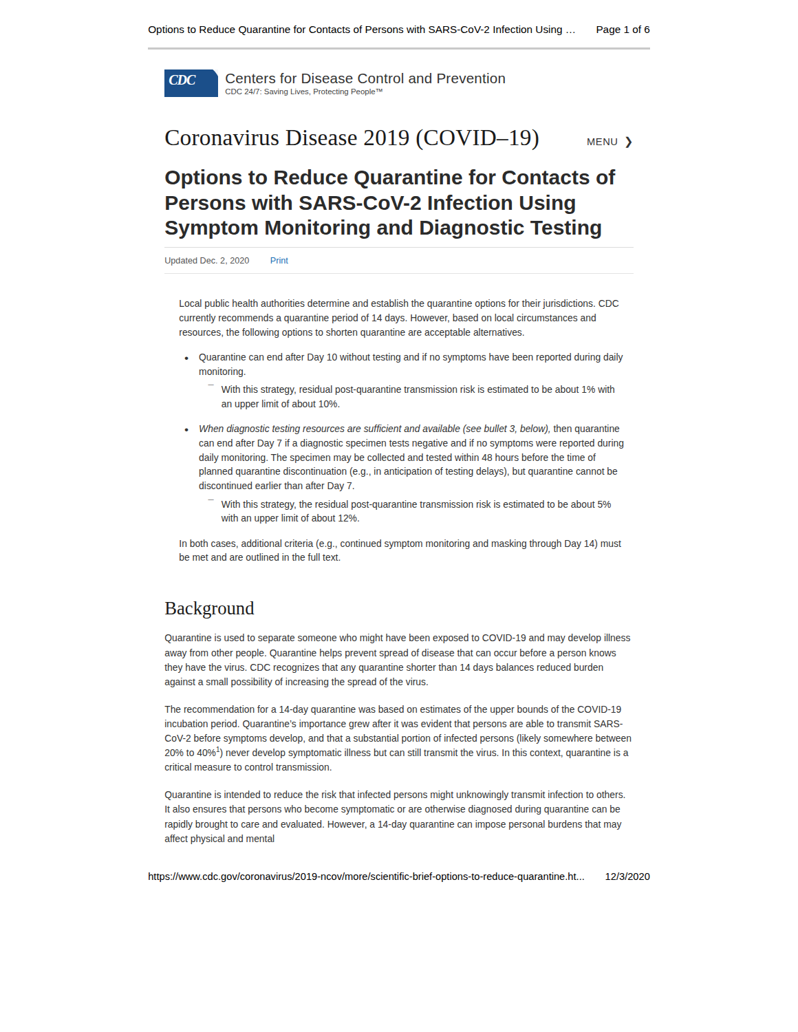Options to Reduce Quarantine for Contacts of Persons with SARS-CoV-2 Infection Using Sympt...
Page 1 of 6
CDC
Centers for Disease Control and Prevention
CDC 24/7: Saving Lives, Protecting People™
Coronavirus Disease 2019 (COVID–19)
MENU ❯
Options to Reduce Quarantine for Contacts of Persons with SARS-CoV-2 Infection Using Symptom Monitoring and Diagnostic Testing
Updated Dec. 2, 2020 Print
Local public health authorities determine and establish the quarantine options for their jurisdictions. CDC currently recommends a quarantine period of 14 days. However, based on local circumstances and resources, the following options to shorten quarantine are acceptable alternatives.
Quarantine can end after Day 10 without testing and if no symptoms have been reported during daily monitoring.
With this strategy, residual post-quarantine transmission risk is estimated to be about 1% with an upper limit of about 10%.
When diagnostic testing resources are sufficient and available (see bullet 3, below), then quarantine can end after Day 7 if a diagnostic specimen tests negative and if no symptoms were reported during daily monitoring. The specimen may be collected and tested within 48 hours before the time of planned quarantine discontinuation (e.g., in anticipation of testing delays), but quarantine cannot be discontinued earlier than after Day 7.
With this strategy, the residual post-quarantine transmission risk is estimated to be about 5% with an upper limit of about 12%.
In both cases, additional criteria (e.g., continued symptom monitoring and masking through Day 14) must be met and are outlined in the full text.
Background
Quarantine is used to separate someone who might have been exposed to COVID-19 and may develop illness away from other people. Quarantine helps prevent spread of disease that can occur before a person knows they have the virus. CDC recognizes that any quarantine shorter than 14 days balances reduced burden against a small possibility of increasing the spread of the virus.
The recommendation for a 14-day quarantine was based on estimates of the upper bounds of the COVID-19 incubation period. Quarantine’s importance grew after it was evident that persons are able to transmit SARS-CoV-2 before symptoms develop, and that a substantial portion of infected persons (likely somewhere between 20% to 40%1) never develop symptomatic illness but can still transmit the virus. In this context, quarantine is a critical measure to control transmission.
Quarantine is intended to reduce the risk that infected persons might unknowingly transmit infection to others. It also ensures that persons who become symptomatic or are otherwise diagnosed during quarantine can be rapidly brought to care and evaluated. However, a 14-day quarantine can impose personal burdens that may affect physical and mental
https://www.cdc.gov/coronavirus/2019-ncov/more/scientific-brief-options-to-reduce-quarantine.ht...
12/3/2020